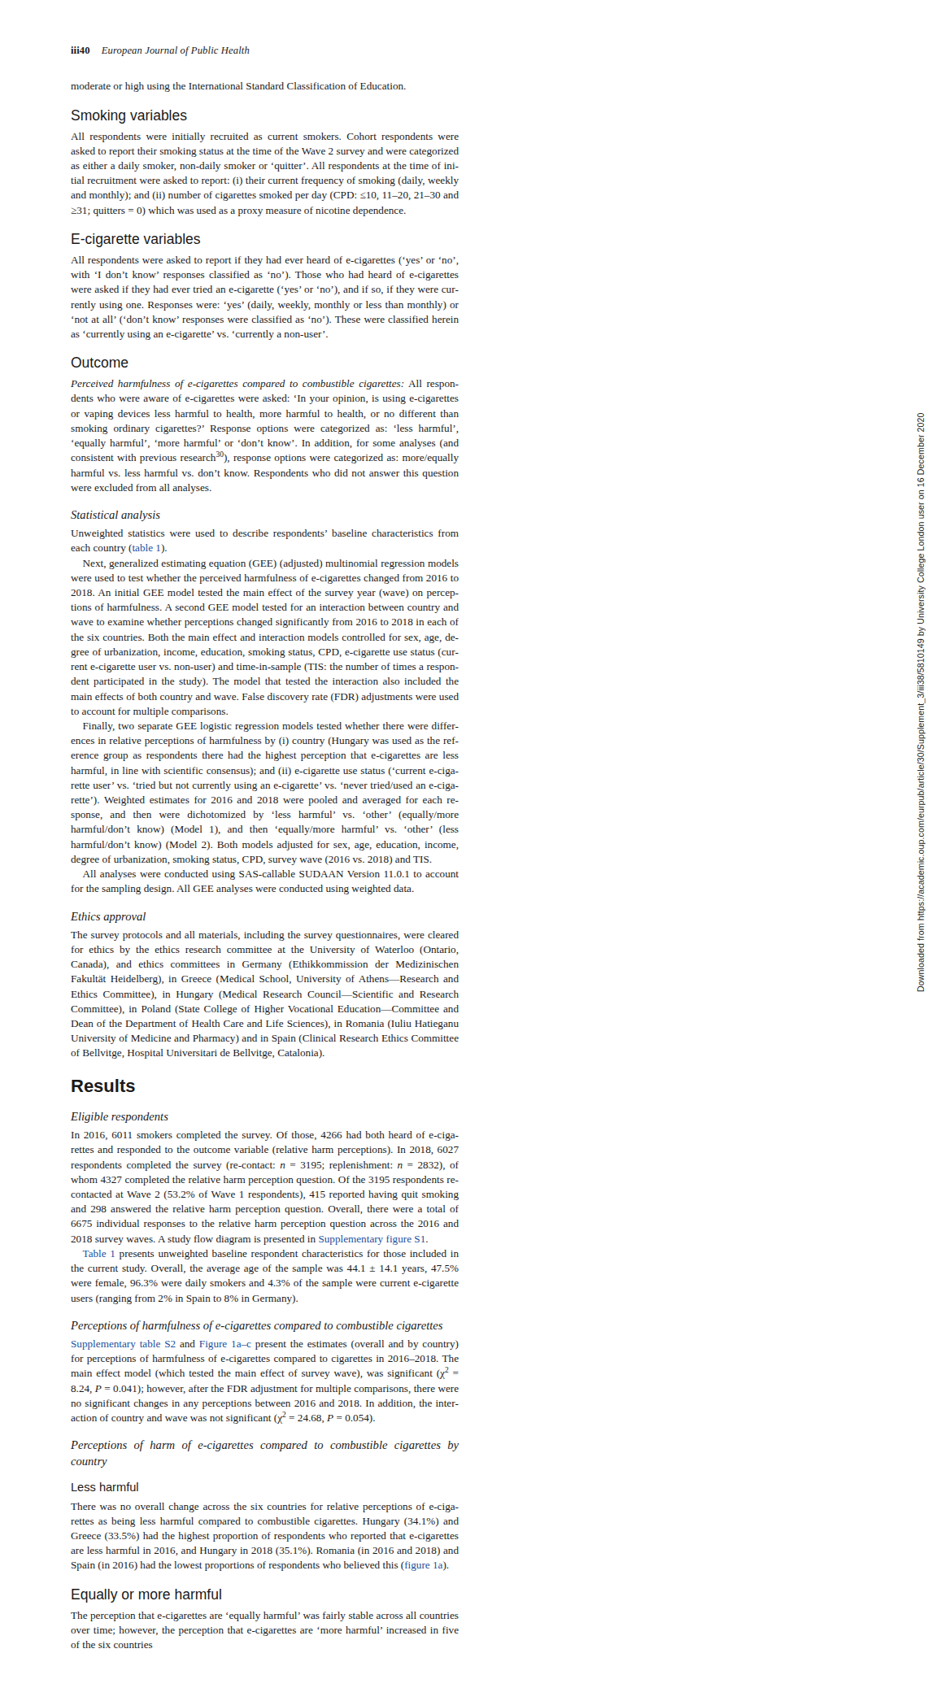iii40 European Journal of Public Health
Downloaded from https://academic.oup.com/eurpub/article/30/Supplement_3/iii38/5810149 by University College London user on 16 December 2020
moderate or high using the International Standard Classification of Education.
Smoking variables
All respondents were initially recruited as current smokers. Cohort respondents were asked to report their smoking status at the time of the Wave 2 survey and were categorized as either a daily smoker, non-daily smoker or ‘quitter’. All respondents at the time of initial recruitment were asked to report: (i) their current frequency of smoking (daily, weekly and monthly); and (ii) number of cigarettes smoked per day (CPD: ≤10, 11–20, 21–30 and ≥31; quitters = 0) which was used as a proxy measure of nicotine dependence.
E-cigarette variables
All respondents were asked to report if they had ever heard of e-cigarettes (‘yes’ or ‘no’, with ‘I don’t know’ responses classified as ‘no’). Those who had heard of e-cigarettes were asked if they had ever tried an e-cigarette (‘yes’ or ‘no’), and if so, if they were currently using one. Responses were: ‘yes’ (daily, weekly, monthly or less than monthly) or ‘not at all’ (‘don’t know’ responses were classified as ‘no’). These were classified herein as ‘currently using an e-cigarette’ vs. ‘currently a non-user’.
Outcome
Perceived harmfulness of e-cigarettes compared to combustible cigarettes: All respondents who were aware of e-cigarettes were asked: ‘In your opinion, is using e-cigarettes or vaping devices less harmful to health, more harmful to health, or no different than smoking ordinary cigarettes?’ Response options were categorized as: ‘less harmful’, ‘equally harmful’, ‘more harmful’ or ‘don’t know’. In addition, for some analyses (and consistent with previous research30), response options were categorized as: more/equally harmful vs. less harmful vs. don’t know. Respondents who did not answer this question were excluded from all analyses.
Statistical analysis
Unweighted statistics were used to describe respondents’ baseline characteristics from each country (table 1).
Next, generalized estimating equation (GEE) (adjusted) multinomial regression models were used to test whether the perceived harmfulness of e-cigarettes changed from 2016 to 2018. An initial GEE model tested the main effect of the survey year (wave) on perceptions of harmfulness. A second GEE model tested for an interaction between country and wave to examine whether perceptions changed significantly from 2016 to 2018 in each of the six countries. Both the main effect and interaction models controlled for sex, age, degree of urbanization, income, education, smoking status, CPD, e-cigarette use status (current e-cigarette user vs. non-user) and time-in-sample (TIS: the number of times a respondent participated in the study). The model that tested the interaction also included the main effects of both country and wave. False discovery rate (FDR) adjustments were used to account for multiple comparisons.
Finally, two separate GEE logistic regression models tested whether there were differences in relative perceptions of harmfulness by (i) country (Hungary was used as the reference group as respondents there had the highest perception that e-cigarettes are less harmful, in line with scientific consensus); and (ii) e-cigarette use status (‘current e-cigarette user’ vs. ‘tried but not currently using an e-cigarette’ vs. ‘never tried/used an e-cigarette’). Weighted estimates for 2016 and 2018 were pooled and averaged for each response, and then were dichotomized by ‘less harmful’ vs. ‘other’ (equally/more harmful/don’t know) (Model 1), and then ‘equally/more harmful’ vs. ‘other’ (less harmful/don’t know) (Model 2). Both models adjusted for sex, age, education, income, degree of urbanization, smoking status, CPD, survey wave (2016 vs. 2018) and TIS.
All analyses were conducted using SAS-callable SUDAAN Version 11.0.1 to account for the sampling design. All GEE analyses were conducted using weighted data.
Ethics approval
The survey protocols and all materials, including the survey questionnaires, were cleared for ethics by the ethics research committee at the University of Waterloo (Ontario, Canada), and ethics committees in Germany (Ethikkommission der Medizinischen Fakultät Heidelberg), in Greece (Medical School, University of Athens—Research and Ethics Committee), in Hungary (Medical Research Council—Scientific and Research Committee), in Poland (State College of Higher Vocational Education—Committee and Dean of the Department of Health Care and Life Sciences), in Romania (Iuliu Hatieganu University of Medicine and Pharmacy) and in Spain (Clinical Research Ethics Committee of Bellvitge, Hospital Universitari de Bellvitge, Catalonia).
Results
Eligible respondents
In 2016, 6011 smokers completed the survey. Of those, 4266 had both heard of e-cigarettes and responded to the outcome variable (relative harm perceptions). In 2018, 6027 respondents completed the survey (re-contact: n = 3195; replenishment: n = 2832), of whom 4327 completed the relative harm perception question. Of the 3195 respondents re-contacted at Wave 2 (53.2% of Wave 1 respondents), 415 reported having quit smoking and 298 answered the relative harm perception question. Overall, there were a total of 6675 individual responses to the relative harm perception question across the 2016 and 2018 survey waves. A study flow diagram is presented in Supplementary figure S1.
Table 1 presents unweighted baseline respondent characteristics for those included in the current study. Overall, the average age of the sample was 44.1 ± 14.1 years, 47.5% were female, 96.3% were daily smokers and 4.3% of the sample were current e-cigarette users (ranging from 2% in Spain to 8% in Germany).
Perceptions of harmfulness of e-cigarettes compared to combustible cigarettes
Supplementary table S2 and Figure 1a–c present the estimates (overall and by country) for perceptions of harmfulness of e-cigarettes compared to cigarettes in 2016–2018. The main effect model (which tested the main effect of survey wave), was significant (χ2 = 8.24, P = 0.041); however, after the FDR adjustment for multiple comparisons, there were no significant changes in any perceptions between 2016 and 2018. In addition, the interaction of country and wave was not significant (χ2 = 24.68, P = 0.054).
Perceptions of harm of e-cigarettes compared to combustible cigarettes by country
Less harmful
There was no overall change across the six countries for relative perceptions of e-cigarettes as being less harmful compared to combustible cigarettes. Hungary (34.1%) and Greece (33.5%) had the highest proportion of respondents who reported that e-cigarettes are less harmful in 2016, and Hungary in 2018 (35.1%). Romania (in 2016 and 2018) and Spain (in 2016) had the lowest proportions of respondents who believed this (figure 1a).
Equally or more harmful
The perception that e-cigarettes are ‘equally harmful’ was fairly stable across all countries over time; however, the perception that e-cigarettes are ‘more harmful’ increased in five of the six countries